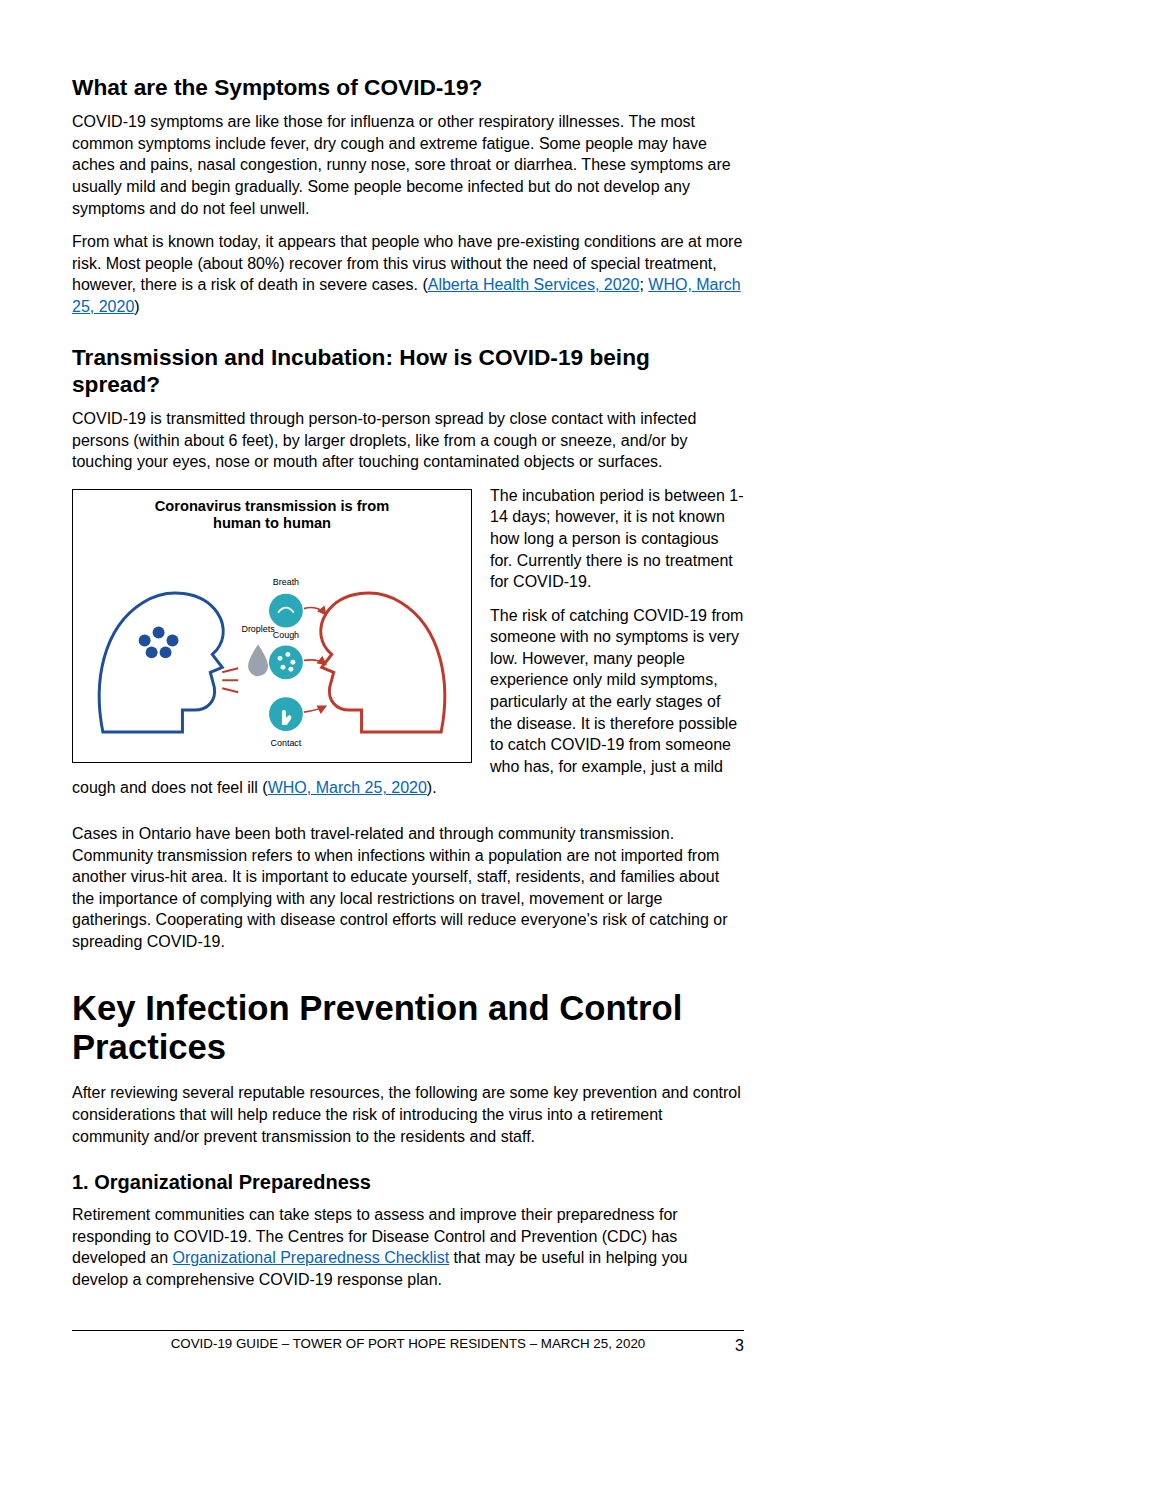What are the Symptoms of COVID-19?
COVID-19 symptoms are like those for influenza or other respiratory illnesses. The most common symptoms include fever, dry cough and extreme fatigue. Some people may have aches and pains, nasal congestion, runny nose, sore throat or diarrhea. These symptoms are usually mild and begin gradually. Some people become infected but do not develop any symptoms and do not feel unwell.
From what is known today, it appears that people who have pre-existing conditions are at more risk. Most people (about 80%) recover from this virus without the need of special treatment, however, there is a risk of death in severe cases. (Alberta Health Services, 2020; WHO, March 25, 2020)
Transmission and Incubation: How is COVID-19 being spread?
COVID-19 is transmitted through person-to-person spread by close contact with infected persons (within about 6 feet), by larger droplets, like from a cough or sneeze, and/or by touching your eyes, nose or mouth after touching contaminated objects or surfaces.
Coronavirus transmission is from
human to human
Breath Cough Contact Droplets
The incubation period is between 1-14 days; however, it is not known how long a person is contagious for. Currently there is no treatment for COVID-19.
The risk of catching COVID-19 from someone with no symptoms is very low. However, many people experience only mild symptoms, particularly at the early stages of the disease. It is therefore possible to catch COVID-19 from someone who has, for example, just a mild cough and does not feel ill (WHO, March 25, 2020).
Cases in Ontario have been both travel-related and through community transmission. Community transmission refers to when infections within a population are not imported from another virus-hit area. It is important to educate yourself, staff, residents, and families about the importance of complying with any local restrictions on travel, movement or large gatherings. Cooperating with disease control efforts will reduce everyone's risk of catching or spreading COVID-19.
Key Infection Prevention and Control Practices
After reviewing several reputable resources, the following are some key prevention and control considerations that will help reduce the risk of introducing the virus into a retirement community and/or prevent transmission to the residents and staff.
1. Organizational Preparedness
Retirement communities can take steps to assess and improve their preparedness for responding to COVID-19. The Centres for Disease Control and Prevention (CDC) has developed an Organizational Preparedness Checklist that may be useful in helping you develop a comprehensive COVID-19 response plan.
COVID-19 GUIDE – TOWER OF PORT HOPE RESIDENTS – MARCH 25, 2020 3